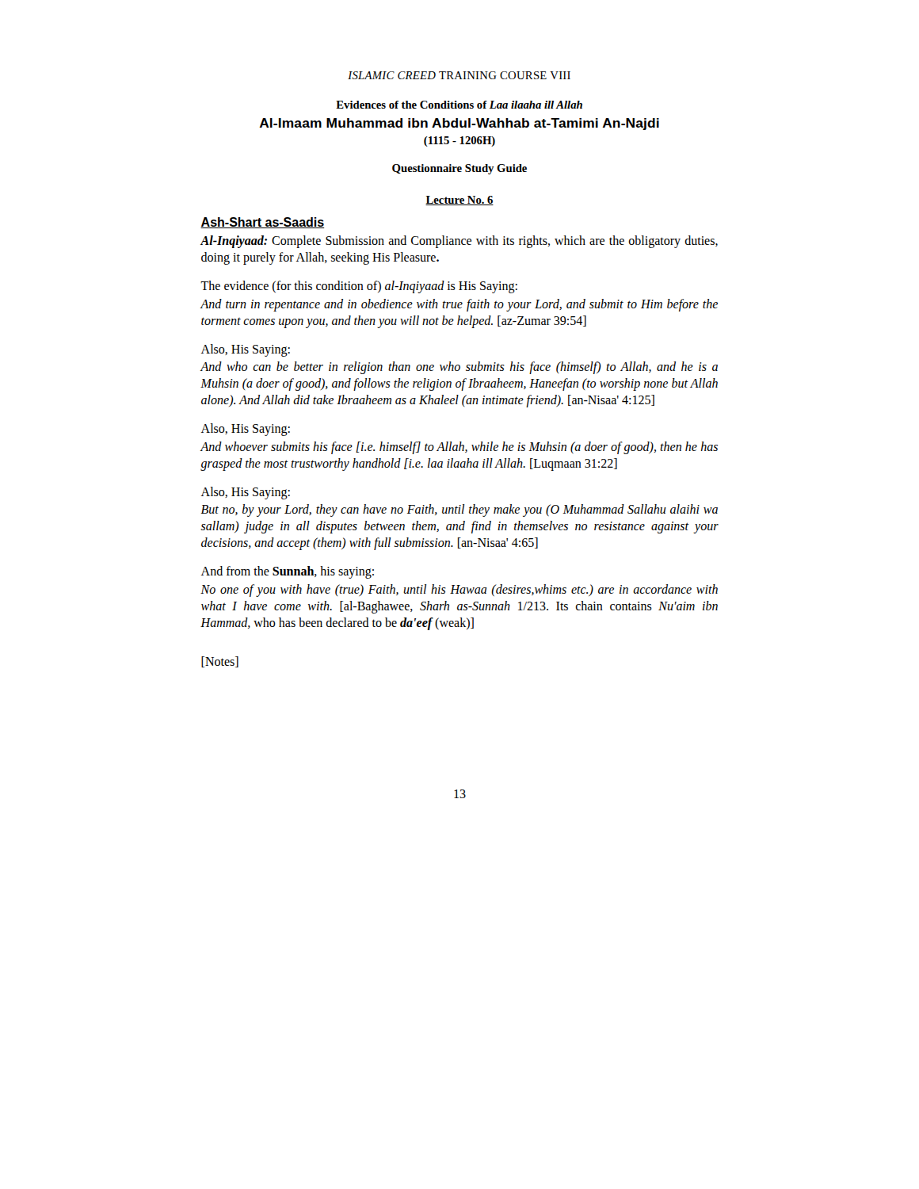ISLAMIC CREED TRAINING COURSE VIII
Evidences of the Conditions of Laa ilaaha ill Allah
Al-Imaam Muhammad ibn Abdul-Wahhab at-Tamimi An-Najdi
(1115 - 1206H)
Questionnaire Study Guide
Lecture No. 6
Ash-Shart as-Saadis
Al-Inqiyaad: Complete Submission and Compliance with its rights, which are the obligatory duties, doing it purely for Allah, seeking His Pleasure.
The evidence (for this condition of) al-Inqiyaad is His Saying:
And turn in repentance and in obedience with true faith to your Lord, and submit to Him before the torment comes upon you, and then you will not be helped. [az-Zumar 39:54]
Also, His Saying:
And who can be better in religion than one who submits his face (himself) to Allah, and he is a Muhsin (a doer of good), and follows the religion of Ibraaheem, Haneefan (to worship none but Allah alone). And Allah did take Ibraaheem as a Khaleel (an intimate friend). [an-Nisaa' 4:125]
Also, His Saying:
And whoever submits his face [i.e. himself] to Allah, while he is Muhsin (a doer of good), then he has grasped the most trustworthy handhold [i.e. laa ilaaha ill Allah. [Luqmaan 31:22]
Also, His Saying:
But no, by your Lord, they can have no Faith, until they make you (O Muhammad Sallahu alaihi wa sallam) judge in all disputes between them, and find in themselves no resistance against your decisions, and accept (them) with full submission. [an-Nisaa' 4:65]
And from the Sunnah, his saying:
No one of you with have (true) Faith, until his Hawaa (desires,whims etc.) are in accordance with what I have come with. [al-Baghawee, Sharh as-Sunnah 1/213. Its chain contains Nu'aim ibn Hammad, who has been declared to be da'eef (weak)]
[Notes]
13